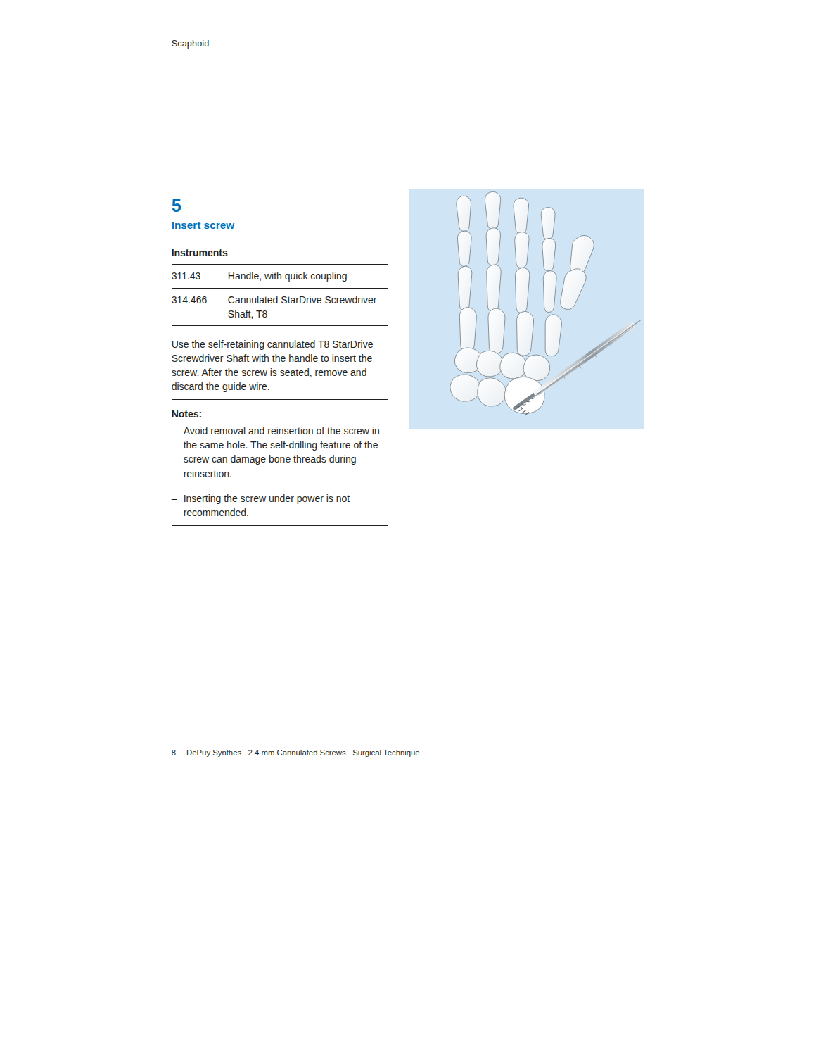Scaphoid
5
Insert screw
Instruments
| 311.43 | Handle, with quick coupling |
| 314.466 | Cannulated StarDrive Screwdriver Shaft, T8 |
Use the self-retaining cannulated T8 StarDrive Screwdriver Shaft with the handle to insert the screw. After the screw is seated, remove and discard the guide wire.
Notes:
Avoid removal and reinsertion of the screw in the same hole. The self-drilling feature of the screw can damage bone threads during reinsertion.
Inserting the screw under power is not recommended.
8 DePuy Synthes 2.4 mm Cannulated Screws Surgical Technique